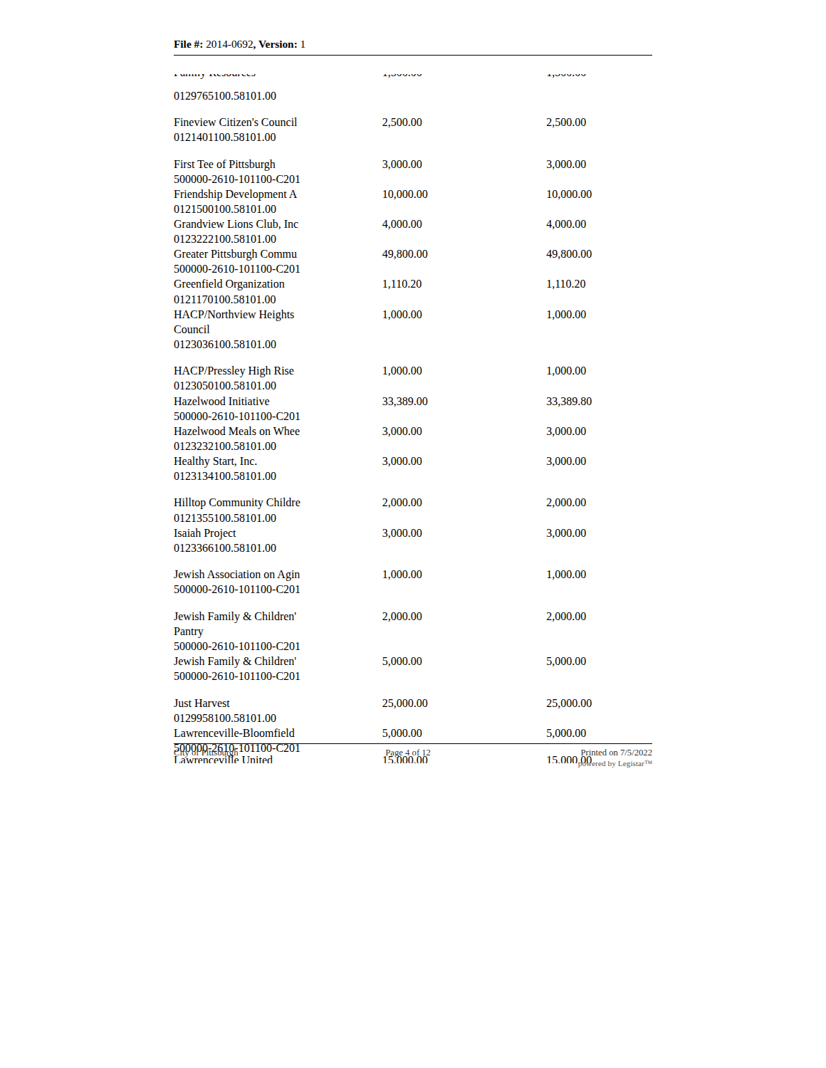File #: 2014-0692, Version: 1
| Family Resources | 1,500.00 | | 1,500.00 |
| 0129765100.58101.00 | | | |
| Fineview Citizen's Council | 2,500.00 | | 2,500.00 |
| 0121401100.58101.00 | | | |
| First Tee of Pittsburgh | 3,000.00 | | 3,000.00 |
| 500000-2610-101100-C201 | | | |
| Friendship Development A | 10,000.00 | | 10,000.00 |
| 0121500100.58101.00 | | | |
| Grandview Lions Club, Inc | 4,000.00 | | 4,000.00 |
| 0123222100.58101.00 | | | |
| Greater Pittsburgh Commu | 49,800.00 | | 49,800.00 |
| 500000-2610-101100-C201 | | | |
| Greenfield Organization | 1,110.20 | | 1,110.20 |
| 0121170100.58101.00 | | | |
| HACP/Northview Heights | 1,000.00 | | 1,000.00 |
| Council | | | |
| 0123036100.58101.00 | | | |
| HACP/Pressley High Rise | 1,000.00 | | 1,000.00 |
| 0123050100.58101.00 | | | |
| Hazelwood Initiative | 33,389.00 | | 33,389.80 |
| 500000-2610-101100-C201 | | | |
| Hazelwood Meals on Whee | 3,000.00 | | 3,000.00 |
| 0123232100.58101.00 | | | |
| Healthy Start, Inc. | 3,000.00 | | 3,000.00 |
| 0123134100.58101.00 | | | |
| Hilltop Community Childre | 2,000.00 | | 2,000.00 |
| 0121355100.58101.00 | | | |
| Isaiah Project | 3,000.00 | | 3,000.00 |
| 0123366100.58101.00 | | | |
| Jewish Association on Agin | 1,000.00 | | 1,000.00 |
| 500000-2610-101100-C201 | | | |
| Jewish Family & Children' | 2,000.00 | | 2,000.00 |
| Pantry | | | |
| 500000-2610-101100-C201 | | | |
| Jewish Family & Children' | 5,000.00 | | 5,000.00 |
| 500000-2610-101100-C201 | | | |
| Just Harvest | 25,000.00 | | 25,000.00 |
| 0129958100.58101.00 | | | |
| Lawrenceville-Bloomfield | 5,000.00 | | 5,000.00 |
| 500000-2610-101100-C201 | | | |
| Lawrenceville United | 15,000.00 | | 15,000.00 |
City of Pittsburgh
Printed on 7/5/2022
powered by Legistar™
Page 4 of 12